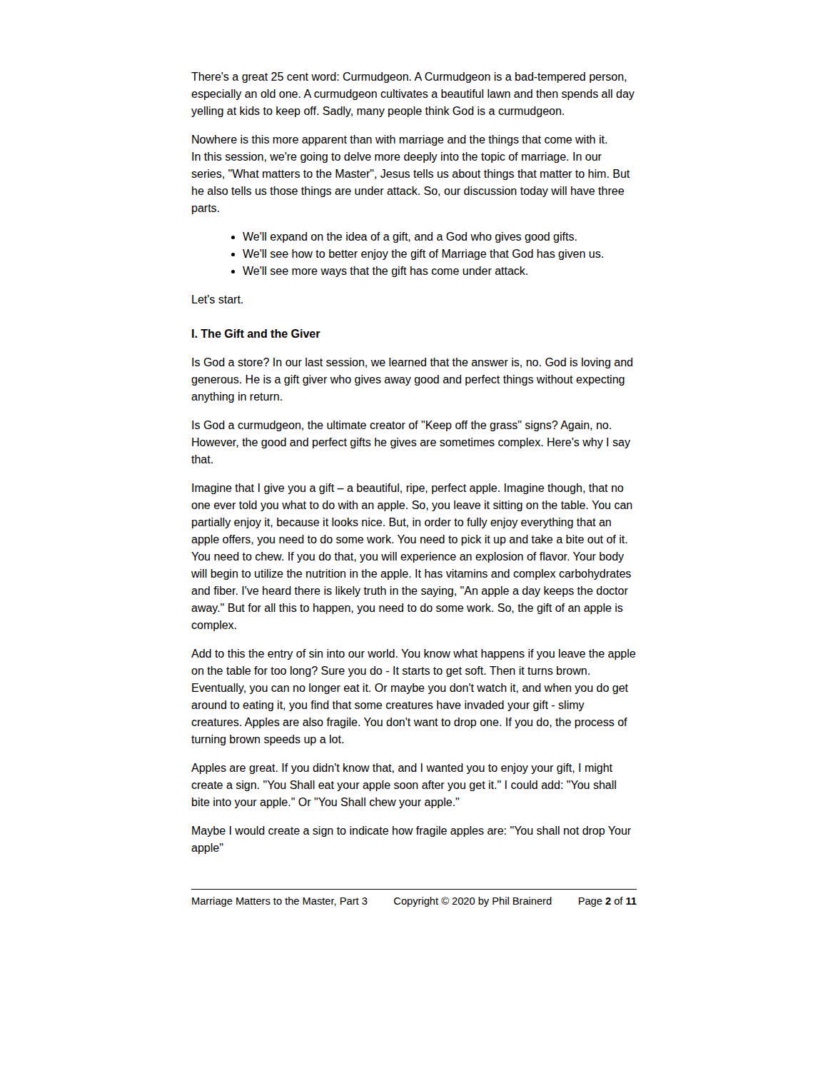There's a great 25 cent word: Curmudgeon. A Curmudgeon is a bad-tempered person, especially an old one. A curmudgeon cultivates a beautiful lawn and then spends all day yelling at kids to keep off. Sadly, many people think God is a curmudgeon.
Nowhere is this more apparent than with marriage and the things that come with it.
In this session, we're going to delve more deeply into the topic of marriage. In our series, "What matters to the Master", Jesus tells us about things that matter to him. But he also tells us those things are under attack. So, our discussion today will have three parts.
We'll expand on the idea of a gift, and a God who gives good gifts.
We'll see how to better enjoy the gift of Marriage that God has given us.
We'll see more ways that the gift has come under attack.
Let's start.
I. The Gift and the Giver
Is God a store? In our last session, we learned that the answer is, no. God is loving and generous. He is a gift giver who gives away good and perfect things without expecting anything in return.
Is God a curmudgeon, the ultimate creator of "Keep off the grass" signs? Again, no. However, the good and perfect gifts he gives are sometimes complex. Here's why I say that.
Imagine that I give you a gift – a beautiful, ripe, perfect apple. Imagine though, that no one ever told you what to do with an apple. So, you leave it sitting on the table. You can partially enjoy it, because it looks nice. But, in order to fully enjoy everything that an apple offers, you need to do some work. You need to pick it up and take a bite out of it. You need to chew. If you do that, you will experience an explosion of flavor. Your body will begin to utilize the nutrition in the apple. It has vitamins and complex carbohydrates and fiber. I've heard there is likely truth in the saying, "An apple a day keeps the doctor away." But for all this to happen, you need to do some work. So, the gift of an apple is complex.
Add to this the entry of sin into our world. You know what happens if you leave the apple on the table for too long? Sure you do - It starts to get soft. Then it turns brown. Eventually, you can no longer eat it. Or maybe you don't watch it, and when you do get around to eating it, you find that some creatures have invaded your gift - slimy creatures. Apples are also fragile. You don't want to drop one. If you do, the process of turning brown speeds up a lot.
Apples are great. If you didn't know that, and I wanted you to enjoy your gift, I might create a sign. "You Shall eat your apple soon after you get it." I could add: "You shall bite into your apple." Or "You Shall chew your apple."
Maybe I would create a sign to indicate how fragile apples are: "You shall not drop Your apple"
Marriage Matters to the Master, Part 3 Copyright © 2020 by Phil Brainerd Page 2 of 11